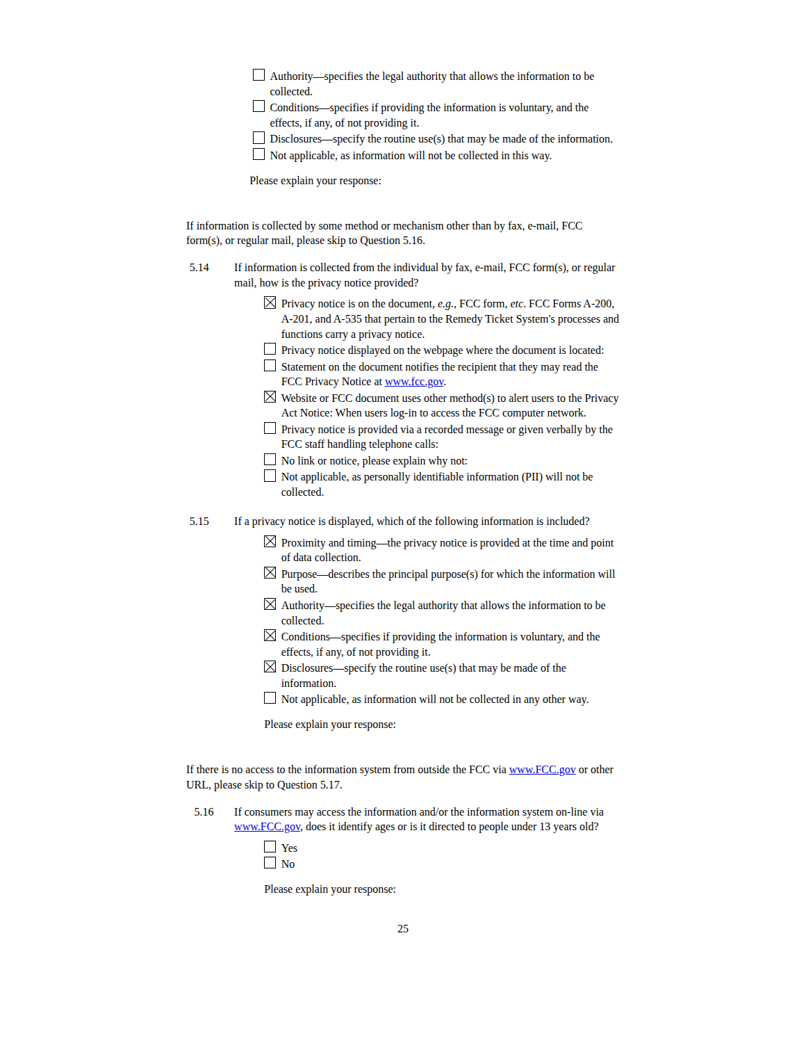Authority—specifies the legal authority that allows the information to be collected.
Conditions—specifies if providing the information is voluntary, and the effects, if any, of not providing it.
Disclosures—specify the routine use(s) that may be made of the information.
Not applicable, as information will not be collected in this way.
Please explain your response:
If information is collected by some method or mechanism other than by fax, e-mail, FCC form(s), or regular mail, please skip to Question 5.16.
5.14
If information is collected from the individual by fax, e-mail, FCC form(s), or regular mail, how is the privacy notice provided?
Privacy notice is on the document, e.g., FCC form, etc. FCC Forms A-200, A-201, and A-535 that pertain to the Remedy Ticket System's processes and functions carry a privacy notice.
Privacy notice displayed on the webpage where the document is located:
Statement on the document notifies the recipient that they may read the FCC Privacy Notice at www.fcc.gov.
Website or FCC document uses other method(s) to alert users to the Privacy Act Notice: When users log-in to access the FCC computer network.
Privacy notice is provided via a recorded message or given verbally by the FCC staff handling telephone calls:
No link or notice, please explain why not:
Not applicable, as personally identifiable information (PII) will not be collected.
5.15
If a privacy notice is displayed, which of the following information is included?
Proximity and timing—the privacy notice is provided at the time and point of data collection.
Purpose—describes the principal purpose(s) for which the information will be used.
Authority—specifies the legal authority that allows the information to be collected.
Conditions—specifies if providing the information is voluntary, and the effects, if any, of not providing it.
Disclosures—specify the routine use(s) that may be made of the information.
Not applicable, as information will not be collected in any other way.
Please explain your response:
If there is no access to the information system from outside the FCC via www.FCC.gov or other URL, please skip to Question 5.17.
5.16
If consumers may access the information and/or the information system on-line via www.FCC.gov, does it identify ages or is it directed to people under 13 years old?
Yes
No
Please explain your response:
25